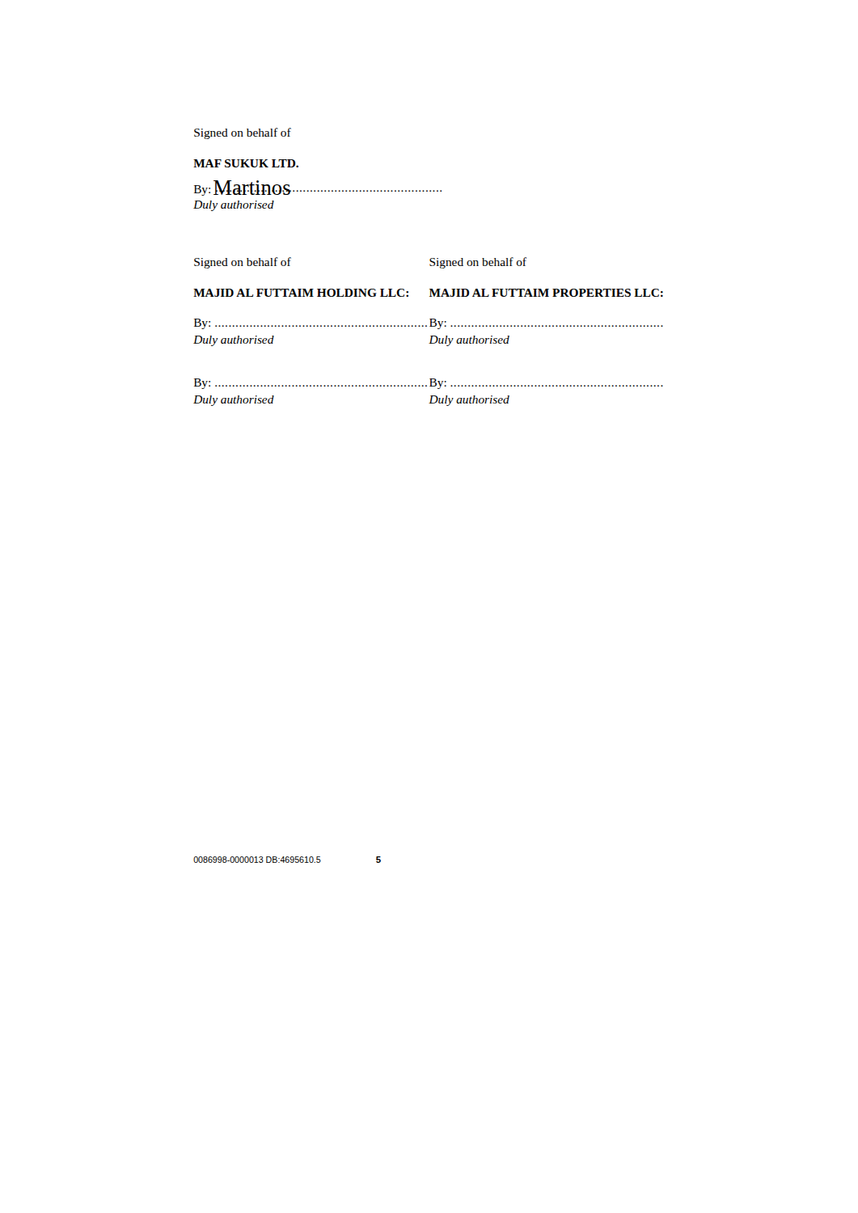Signed on behalf of
MAF SUKUK LTD.
By:Martinos.................................................................
Duly authorised
| Signed on behalf of MAJID AL FUTTAIM HOLDING LLC: By: ............................................................. Duly authorised By: ............................................................. Duly authorised | Signed on behalf of MAJID AL FUTTAIM PROPERTIES LLC: By: ............................................................. Duly authorised By: ............................................................. Duly authorised |
0086998-0000013 DB:4695610.5 5